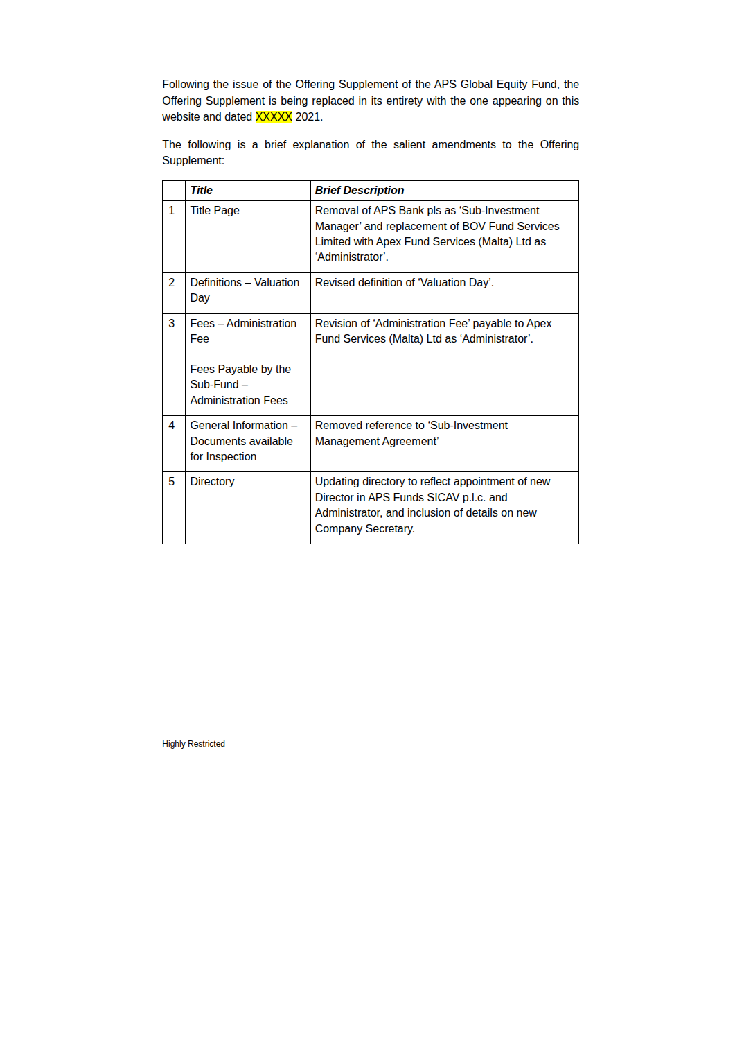Following the issue of the Offering Supplement of the APS Global Equity Fund, the Offering Supplement is being replaced in its entirety with the one appearing on this website and dated XXXXX 2021.
The following is a brief explanation of the salient amendments to the Offering Supplement:
| | Title | Brief Description |
| --- | --- | --- |
| 1 | Title Page | Removal of APS Bank pls as ‘Sub-Investment Manager’ and replacement of BOV Fund Services Limited with Apex Fund Services (Malta) Ltd as ‘Administrator’. |
| 2 | Definitions – Valuation Day | Revised definition of ‘Valuation Day’. |
| 3 | Fees – Administration Fee Fees Payable by the Sub-Fund – Administration Fees | Revision of ‘Administration Fee’ payable to Apex Fund Services (Malta) Ltd as ‘Administrator’. |
| 4 | General Information – Documents available for Inspection | Removed reference to ‘Sub-Investment Management Agreement’ |
| 5 | Directory | Updating directory to reflect appointment of new Director in APS Funds SICAV p.l.c. and Administrator, and inclusion of details on new Company Secretary. |
Highly Restricted